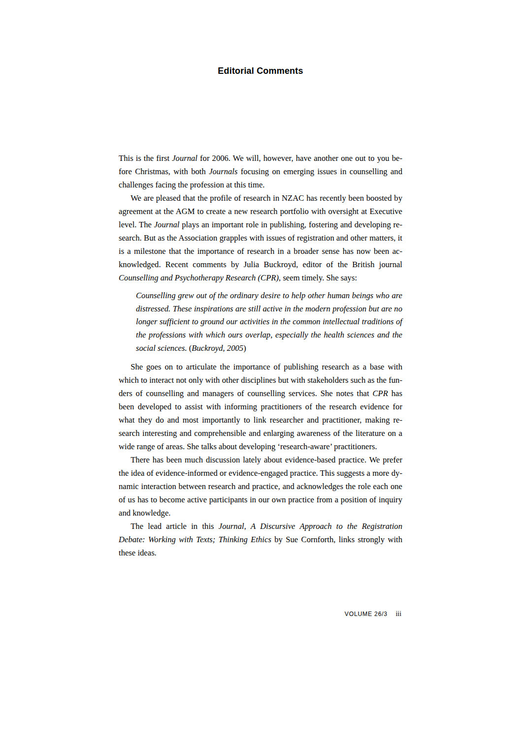Editorial Comments
This is the first Journal for 2006. We will, however, have another one out to you before Christmas, with both Journals focusing on emerging issues in counselling and challenges facing the profession at this time.
We are pleased that the profile of research in NZAC has recently been boosted by agreement at the AGM to create a new research portfolio with oversight at Executive level. The Journal plays an important role in publishing, fostering and developing research. But as the Association grapples with issues of registration and other matters, it is a milestone that the importance of research in a broader sense has now been acknowledged. Recent comments by Julia Buckroyd, editor of the British journal Counselling and Psychotherapy Research (CPR), seem timely. She says:
Counselling grew out of the ordinary desire to help other human beings who are distressed. These inspirations are still active in the modern profession but are no longer sufficient to ground our activities in the common intellectual traditions of the professions with which ours overlap, especially the health sciences and the social sciences. (Buckroyd, 2005)
She goes on to articulate the importance of publishing research as a base with which to interact not only with other disciplines but with stakeholders such as the funders of counselling and managers of counselling services. She notes that CPR has been developed to assist with informing practitioners of the research evidence for what they do and most importantly to link researcher and practitioner, making research interesting and comprehensible and enlarging awareness of the literature on a wide range of areas. She talks about developing ‘research-aware’ practitioners.
There has been much discussion lately about evidence-based practice. We prefer the idea of evidence-informed or evidence-engaged practice. This suggests a more dynamic interaction between research and practice, and acknowledges the role each one of us has to become active participants in our own practice from a position of inquiry and knowledge.
The lead article in this Journal, A Discursive Approach to the Registration Debate: Working with Texts; Thinking Ethics by Sue Cornforth, links strongly with these ideas.
VOLUME 26/3 iii